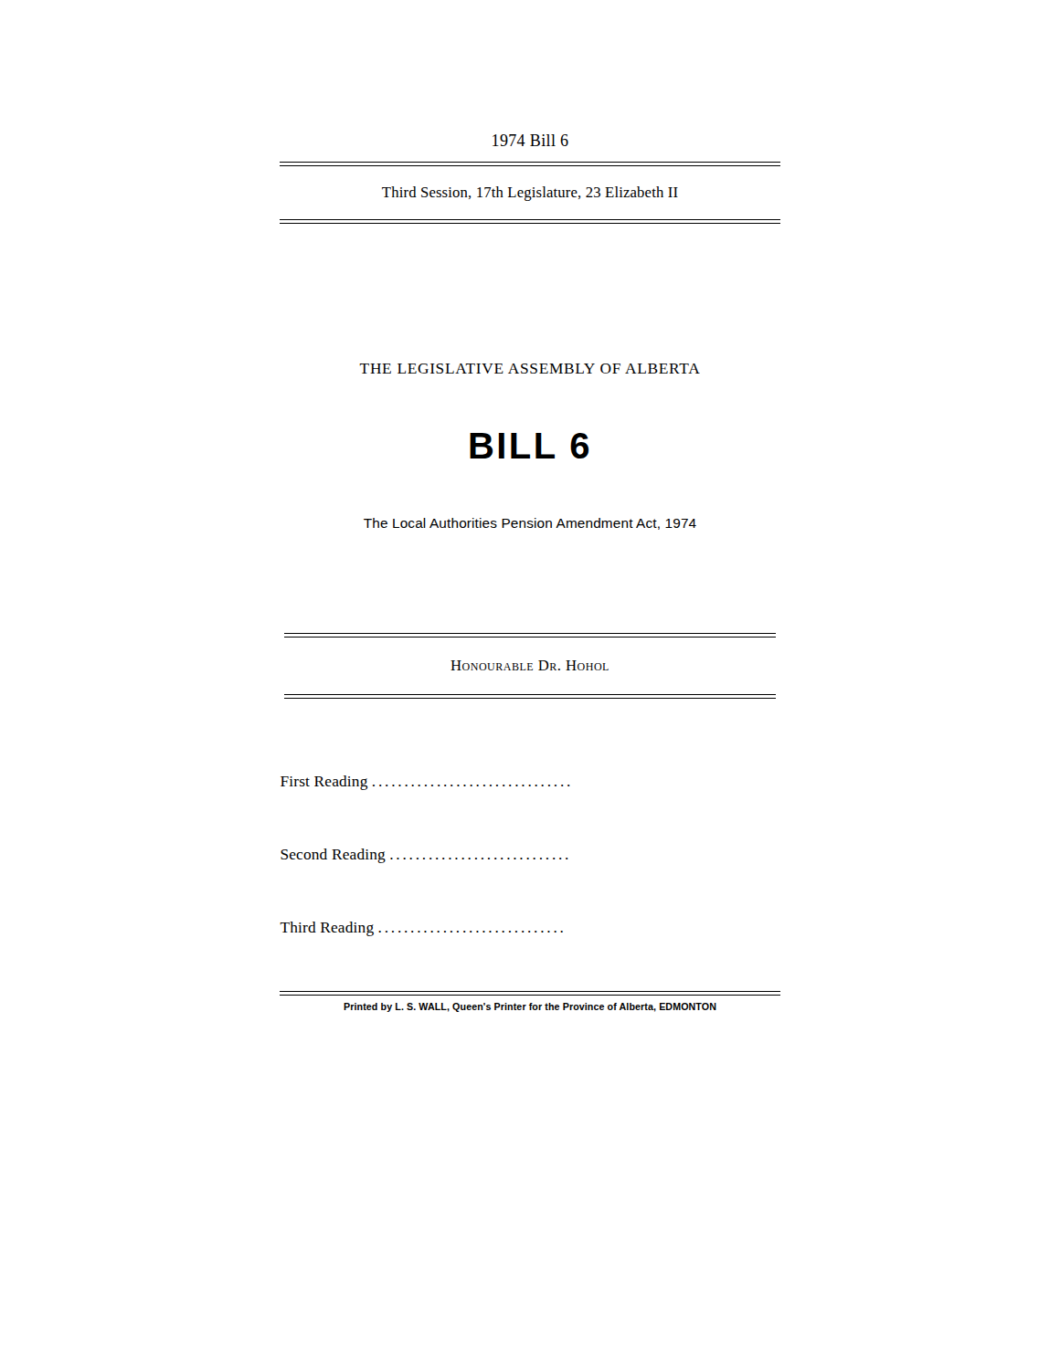1974 Bill 6
Third Session, 17th Legislature, 23 Elizabeth II
THE LEGISLATIVE ASSEMBLY OF ALBERTA
BILL 6
The Local Authorities Pension Amendment Act, 1974
Honourable Dr. Hohol
First Reading ...............................
Second Reading ............................
Third Reading .............................
Printed by L. S. WALL, Queen's Printer for the Province of Alberta, EDMONTON